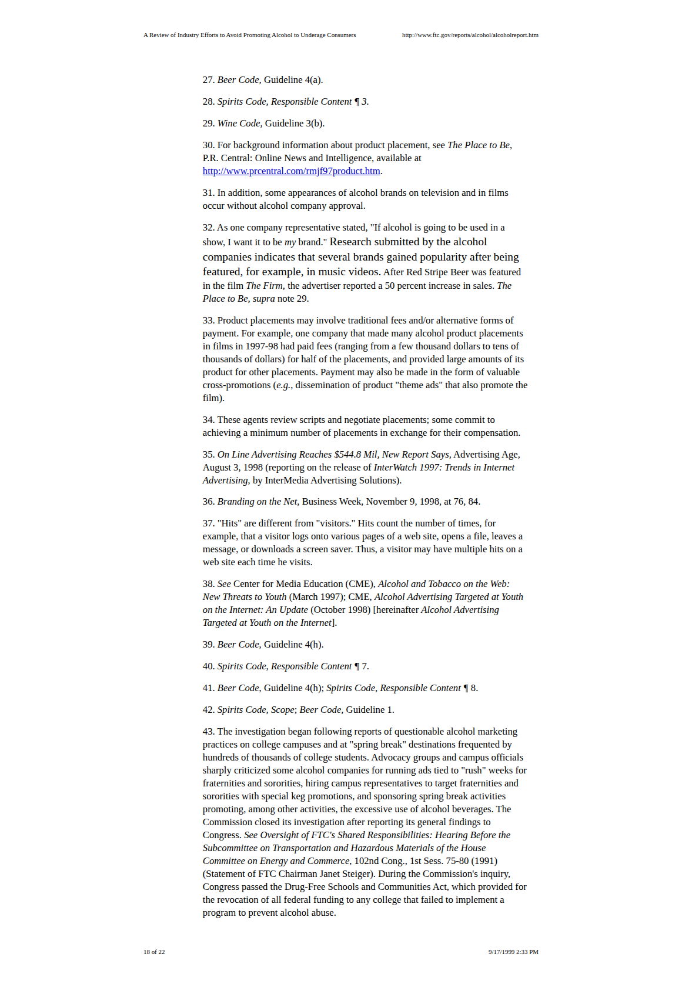A Review of Industry Efforts to Avoid Promoting Alcohol to Underage Consumers
http://www.ftc.gov/reports/alcohol/alcoholreport.htm
27. Beer Code, Guideline 4(a).
28. Spirits Code, Responsible Content ¶ 3.
29. Wine Code, Guideline 3(b).
30. For background information about product placement, see The Place to Be, P.R. Central: Online News and Intelligence, available at http://www.prcentral.com/rmjf97product.htm.
31. In addition, some appearances of alcohol brands on television and in films occur without alcohol company approval.
32. As one company representative stated, "If alcohol is going to be used in a show, I want it to be my brand." Research submitted by the alcohol companies indicates that several brands gained popularity after being featured, for example, in music videos. After Red Stripe Beer was featured in the film The Firm, the advertiser reported a 50 percent increase in sales. The Place to Be, supra note 29.
33. Product placements may involve traditional fees and/or alternative forms of payment. For example, one company that made many alcohol product placements in films in 1997-98 had paid fees (ranging from a few thousand dollars to tens of thousands of dollars) for half of the placements, and provided large amounts of its product for other placements. Payment may also be made in the form of valuable cross-promotions (e.g., dissemination of product "theme ads" that also promote the film).
34. These agents review scripts and negotiate placements; some commit to achieving a minimum number of placements in exchange for their compensation.
35. On Line Advertising Reaches $544.8 Mil, New Report Says, Advertising Age, August 3, 1998 (reporting on the release of InterWatch 1997: Trends in Internet Advertising, by InterMedia Advertising Solutions).
36. Branding on the Net, Business Week, November 9, 1998, at 76, 84.
37. "Hits" are different from "visitors." Hits count the number of times, for example, that a visitor logs onto various pages of a web site, opens a file, leaves a message, or downloads a screen saver. Thus, a visitor may have multiple hits on a web site each time he visits.
38. See Center for Media Education (CME), Alcohol and Tobacco on the Web: New Threats to Youth (March 1997); CME, Alcohol Advertising Targeted at Youth on the Internet: An Update (October 1998) [hereinafter Alcohol Advertising Targeted at Youth on the Internet].
39. Beer Code, Guideline 4(h).
40. Spirits Code, Responsible Content ¶ 7.
41. Beer Code, Guideline 4(h); Spirits Code, Responsible Content ¶ 8.
42. Spirits Code, Scope; Beer Code, Guideline 1.
43. The investigation began following reports of questionable alcohol marketing practices on college campuses and at "spring break" destinations frequented by hundreds of thousands of college students. Advocacy groups and campus officials sharply criticized some alcohol companies for running ads tied to "rush" weeks for fraternities and sororities, hiring campus representatives to target fraternities and sororities with special keg promotions, and sponsoring spring break activities promoting, among other activities, the excessive use of alcohol beverages. The Commission closed its investigation after reporting its general findings to Congress. See Oversight of FTC's Shared Responsibilities: Hearing Before the Subcommittee on Transportation and Hazardous Materials of the House Committee on Energy and Commerce, 102nd Cong., 1st Sess. 75-80 (1991) (Statement of FTC Chairman Janet Steiger). During the Commission's inquiry, Congress passed the Drug-Free Schools and Communities Act, which provided for the revocation of all federal funding to any college that failed to implement a program to prevent alcohol abuse.
18 of 22
9/17/1999 2:33 PM